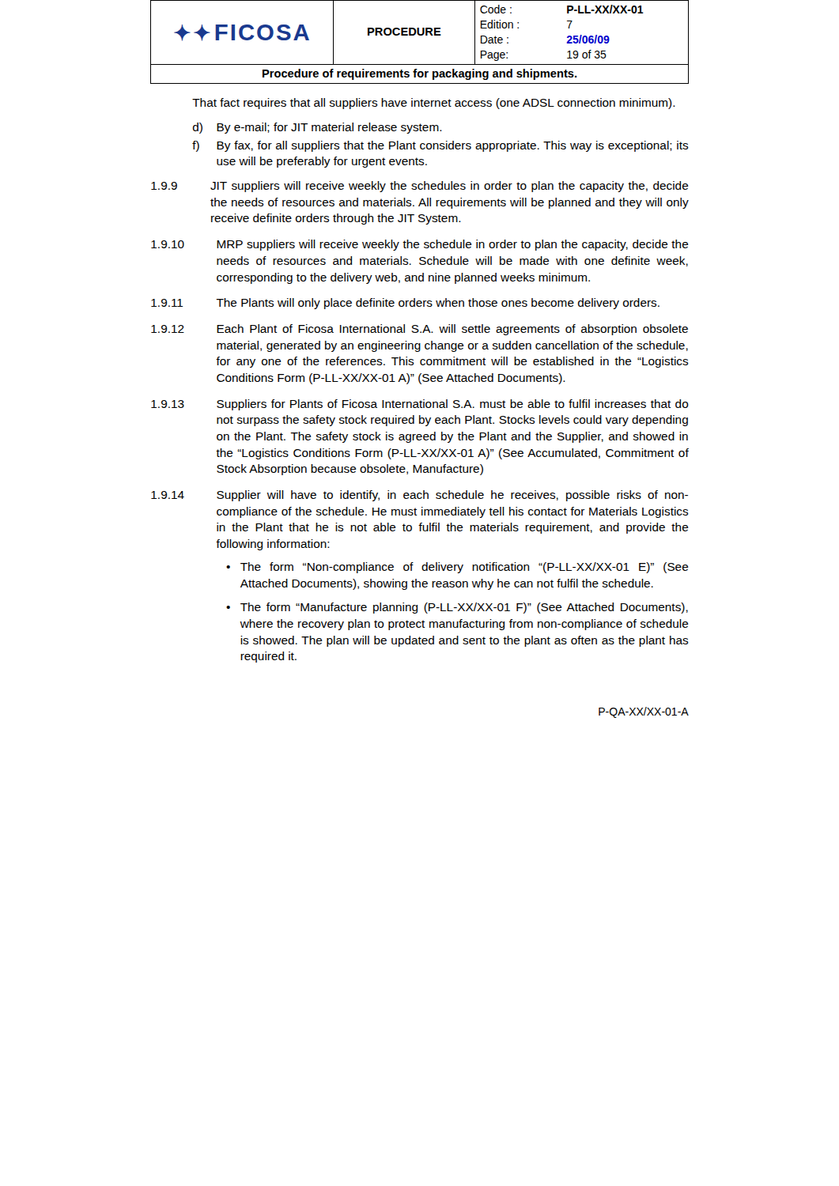| ✦✦ FICOSA | PROCEDURE | / Code : / P-LL-XX/XX-01 / / Edition : / 7 / / Date : / 25/06/09 / / Page: / 19 of 35 / |
Procedure of requirements for packaging and shipments.
That fact requires that all suppliers have internet access (one ADSL connection minimum).
d) By e-mail; for JIT material release system.
f) By fax, for all suppliers that the Plant considers appropriate. This way is exceptional; its use will be preferably for urgent events.
1.9.9
JIT suppliers will receive weekly the schedules in order to plan the capacity the, decide the needs of resources and materials. All requirements will be planned and they will only receive definite orders through the JIT System.
1.9.10
MRP suppliers will receive weekly the schedule in order to plan the capacity, decide the needs of resources and materials. Schedule will be made with one definite week, corresponding to the delivery web, and nine planned weeks minimum.
1.9.11
The Plants will only place definite orders when those ones become delivery orders.
1.9.12
Each Plant of Ficosa International S.A. will settle agreements of absorption obsolete material, generated by an engineering change or a sudden cancellation of the schedule, for any one of the references. This commitment will be established in the “Logistics Conditions Form (P-LL-XX/XX-01 A)” (See Attached Documents).
1.9.13
Suppliers for Plants of Ficosa International S.A. must be able to fulfil increases that do not surpass the safety stock required by each Plant. Stocks levels could vary depending on the Plant. The safety stock is agreed by the Plant and the Supplier, and showed in the “Logistics Conditions Form (P-LL-XX/XX-01 A)” (See Accumulated, Commitment of Stock Absorption because obsolete, Manufacture)
1.9.14
Supplier will have to identify, in each schedule he receives, possible risks of non-compliance of the schedule. He must immediately tell his contact for Materials Logistics in the Plant that he is not able to fulfil the materials requirement, and provide the following information:
• The form “Non-compliance of delivery notification “(P-LL-XX/XX-01 E)” (See Attached Documents), showing the reason why he can not fulfil the schedule.
• The form “Manufacture planning (P-LL-XX/XX-01 F)” (See Attached Documents), where the recovery plan to protect manufacturing from non-compliance of schedule is showed. The plan will be updated and sent to the plant as often as the plant has required it.
P-QA-XX/XX-01-A